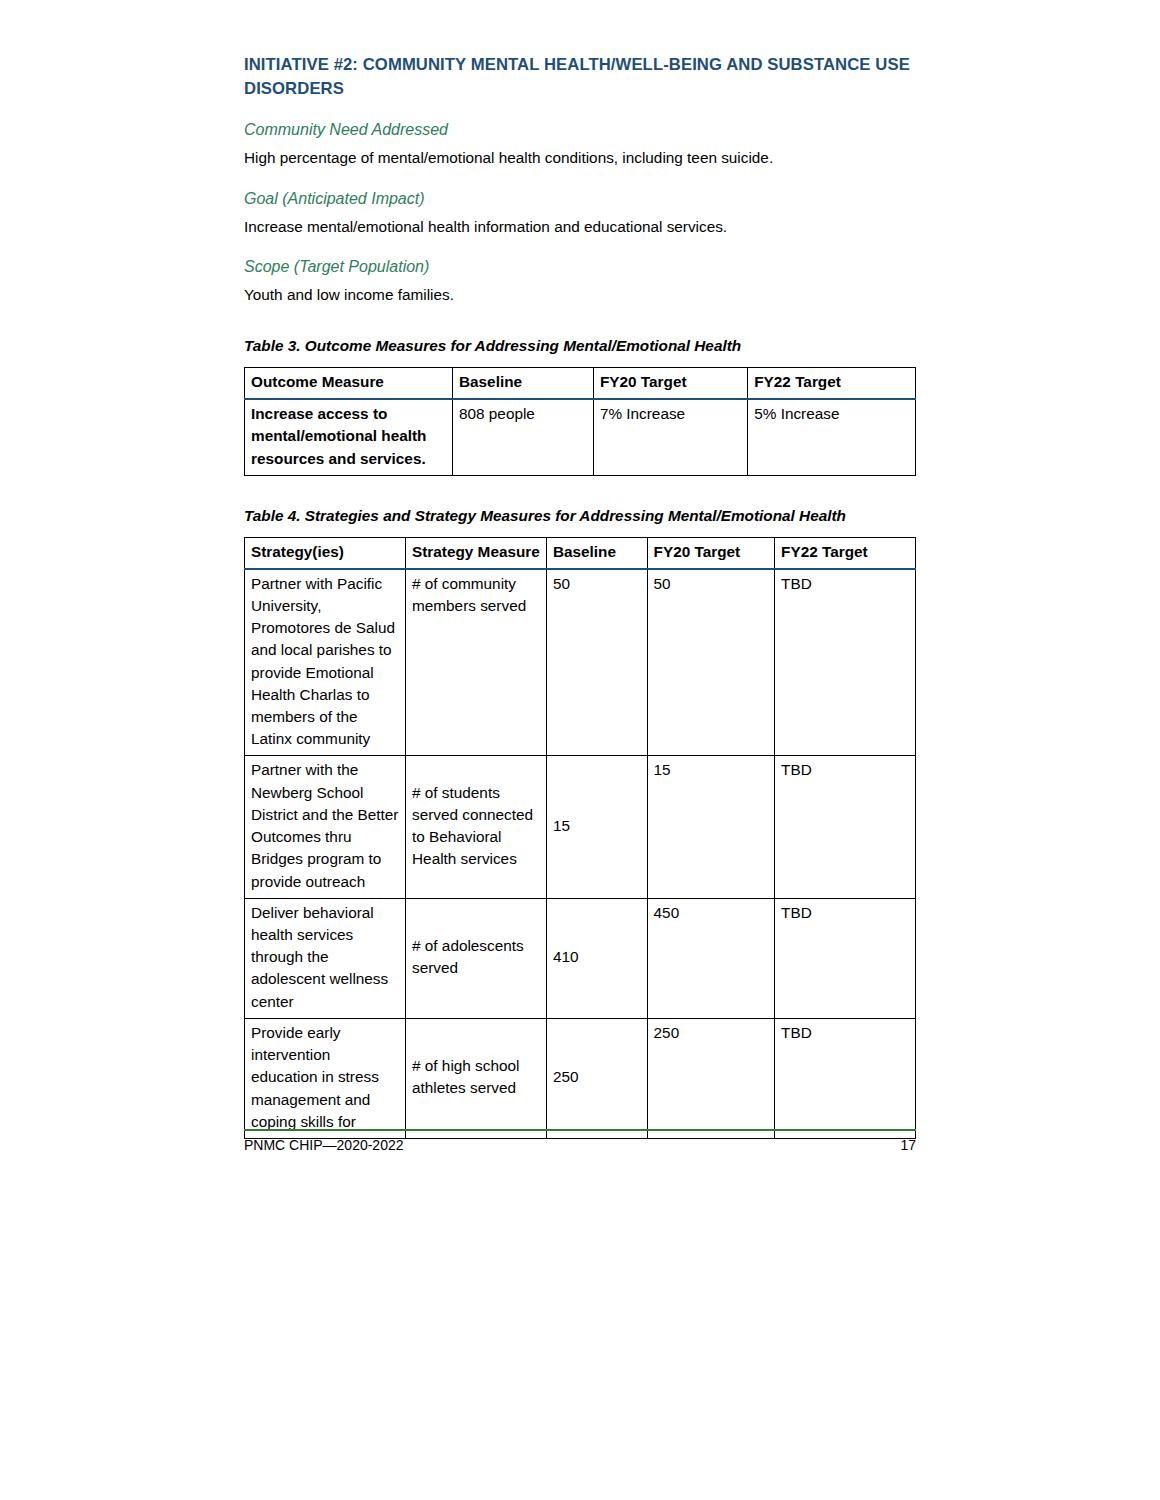INITIATIVE #2: COMMUNITY MENTAL HEALTH/WELL-BEING AND SUBSTANCE USE DISORDERS
Community Need Addressed
High percentage of mental/emotional health conditions, including teen suicide.
Goal (Anticipated Impact)
Increase mental/emotional health information and educational services.
Scope (Target Population)
Youth and low income families.
Table 3. Outcome Measures for Addressing Mental/Emotional Health
| Outcome Measure | Baseline | FY20 Target | FY22 Target |
| --- | --- | --- | --- |
| Increase access to mental/emotional health resources and services. | 808 people | 7% Increase | 5% Increase |
Table 4. Strategies and Strategy Measures for Addressing Mental/Emotional Health
| Strategy(ies) | Strategy Measure | Baseline | FY20 Target | FY22 Target |
| --- | --- | --- | --- | --- |
| Partner with Pacific University, Promotores de Salud and local parishes to provide Emotional Health Charlas to members of the Latinx community | # of community members served | 50 | 50 | TBD |
| Partner with the Newberg School District and the Better Outcomes thru Bridges program to provide outreach | # of students served connected to Behavioral Health services | 15 | 15 | TBD |
| Deliver behavioral health services through the adolescent wellness center | # of adolescents served | 410 | 450 | TBD |
| Provide early intervention education in stress management and coping skills for | # of high school athletes served | 250 | 250 | TBD |
PNMC CHIP—2020-2022
17